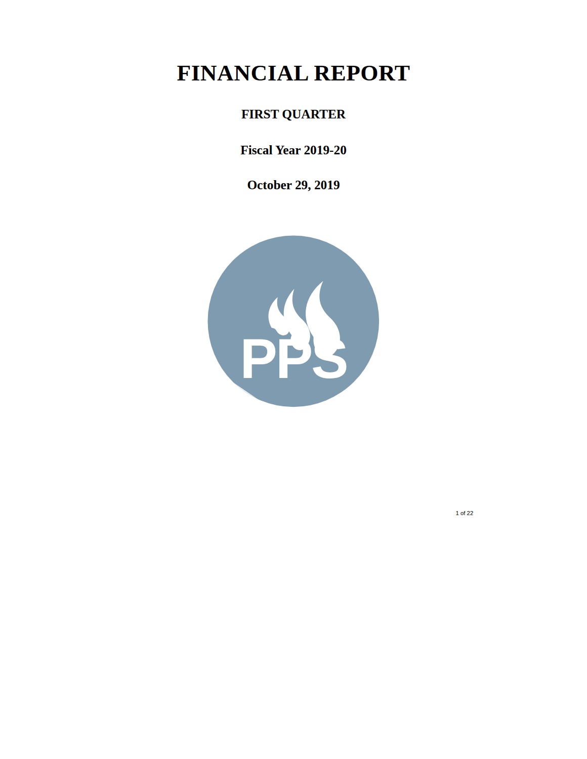FINANCIAL REPORT
FIRST QUARTER
Fiscal Year 2019-20
October 29, 2019
PPS
1 of 22